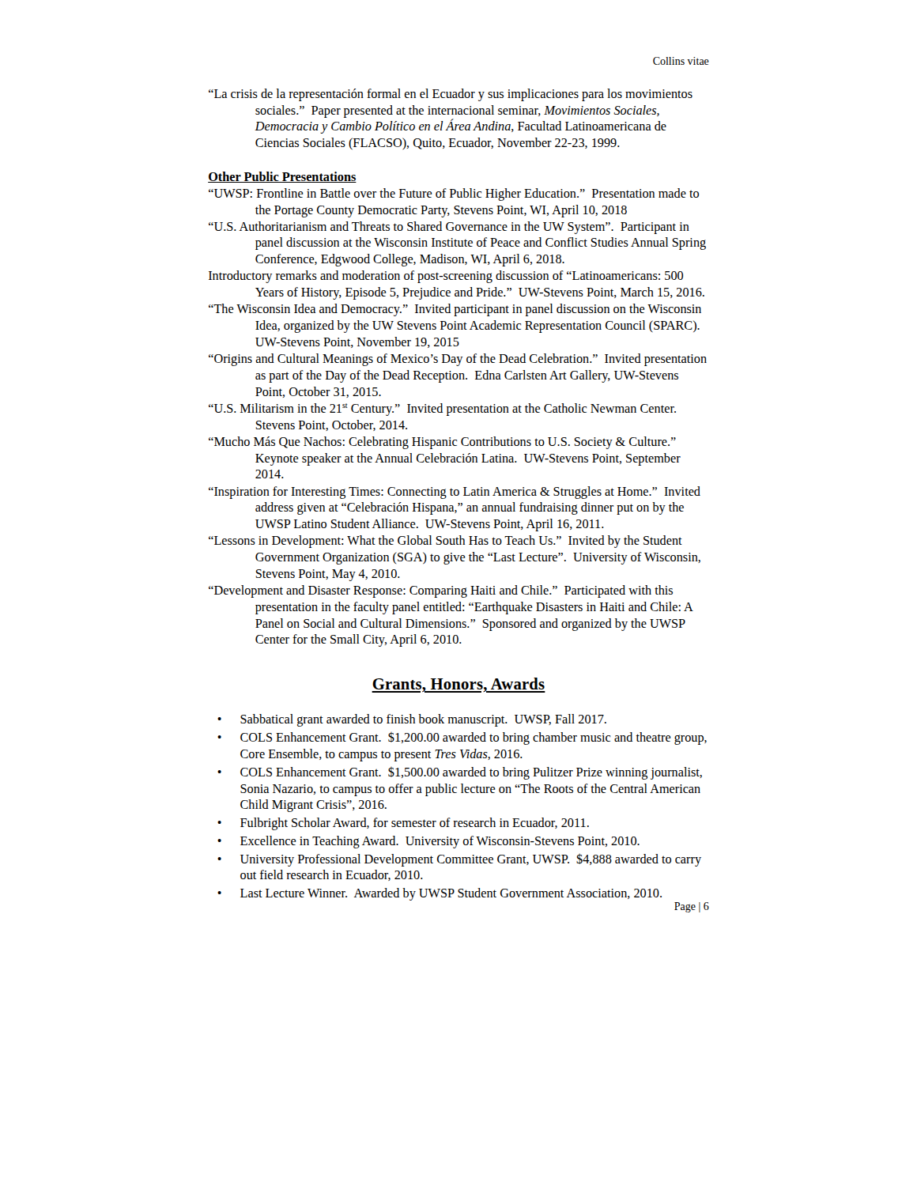Collins vitae
“La crisis de la representación formal en el Ecuador y sus implicaciones para los movimientos sociales.” Paper presented at the internacional seminar, Movimientos Sociales, Democracia y Cambio Político en el Área Andina, Facultad Latinoamericana de Ciencias Sociales (FLACSO), Quito, Ecuador, November 22-23, 1999.
Other Public Presentations
“UWSP: Frontline in Battle over the Future of Public Higher Education.” Presentation made to the Portage County Democratic Party, Stevens Point, WI, April 10, 2018
“U.S. Authoritarianism and Threats to Shared Governance in the UW System”. Participant in panel discussion at the Wisconsin Institute of Peace and Conflict Studies Annual Spring Conference, Edgwood College, Madison, WI, April 6, 2018.
Introductory remarks and moderation of post-screening discussion of “Latinoamericans: 500 Years of History, Episode 5, Prejudice and Pride.” UW-Stevens Point, March 15, 2016.
“The Wisconsin Idea and Democracy.” Invited participant in panel discussion on the Wisconsin Idea, organized by the UW Stevens Point Academic Representation Council (SPARC). UW-Stevens Point, November 19, 2015
“Origins and Cultural Meanings of Mexico’s Day of the Dead Celebration.” Invited presentation as part of the Day of the Dead Reception. Edna Carlsten Art Gallery, UW-Stevens Point, October 31, 2015.
“U.S. Militarism in the 21st Century.” Invited presentation at the Catholic Newman Center. Stevens Point, October, 2014.
“Mucho Más Que Nachos: Celebrating Hispanic Contributions to U.S. Society & Culture.” Keynote speaker at the Annual Celebración Latina. UW-Stevens Point, September 2014.
“Inspiration for Interesting Times: Connecting to Latin America & Struggles at Home.” Invited address given at “Celebración Hispana,” an annual fundraising dinner put on by the UWSP Latino Student Alliance. UW-Stevens Point, April 16, 2011.
“Lessons in Development: What the Global South Has to Teach Us.” Invited by the Student Government Organization (SGA) to give the “Last Lecture”. University of Wisconsin, Stevens Point, May 4, 2010.
“Development and Disaster Response: Comparing Haiti and Chile.” Participated with this presentation in the faculty panel entitled: “Earthquake Disasters in Haiti and Chile: A Panel on Social and Cultural Dimensions.” Sponsored and organized by the UWSP Center for the Small City, April 6, 2010.
Grants, Honors, Awards
Sabbatical grant awarded to finish book manuscript. UWSP, Fall 2017.
COLS Enhancement Grant. $1,200.00 awarded to bring chamber music and theatre group, Core Ensemble, to campus to present Tres Vidas, 2016.
COLS Enhancement Grant. $1,500.00 awarded to bring Pulitzer Prize winning journalist, Sonia Nazario, to campus to offer a public lecture on “The Roots of the Central American Child Migrant Crisis”, 2016.
Fulbright Scholar Award, for semester of research in Ecuador, 2011.
Excellence in Teaching Award. University of Wisconsin-Stevens Point, 2010.
University Professional Development Committee Grant, UWSP. $4,888 awarded to carry out field research in Ecuador, 2010.
Last Lecture Winner. Awarded by UWSP Student Government Association, 2010.
Page | 6